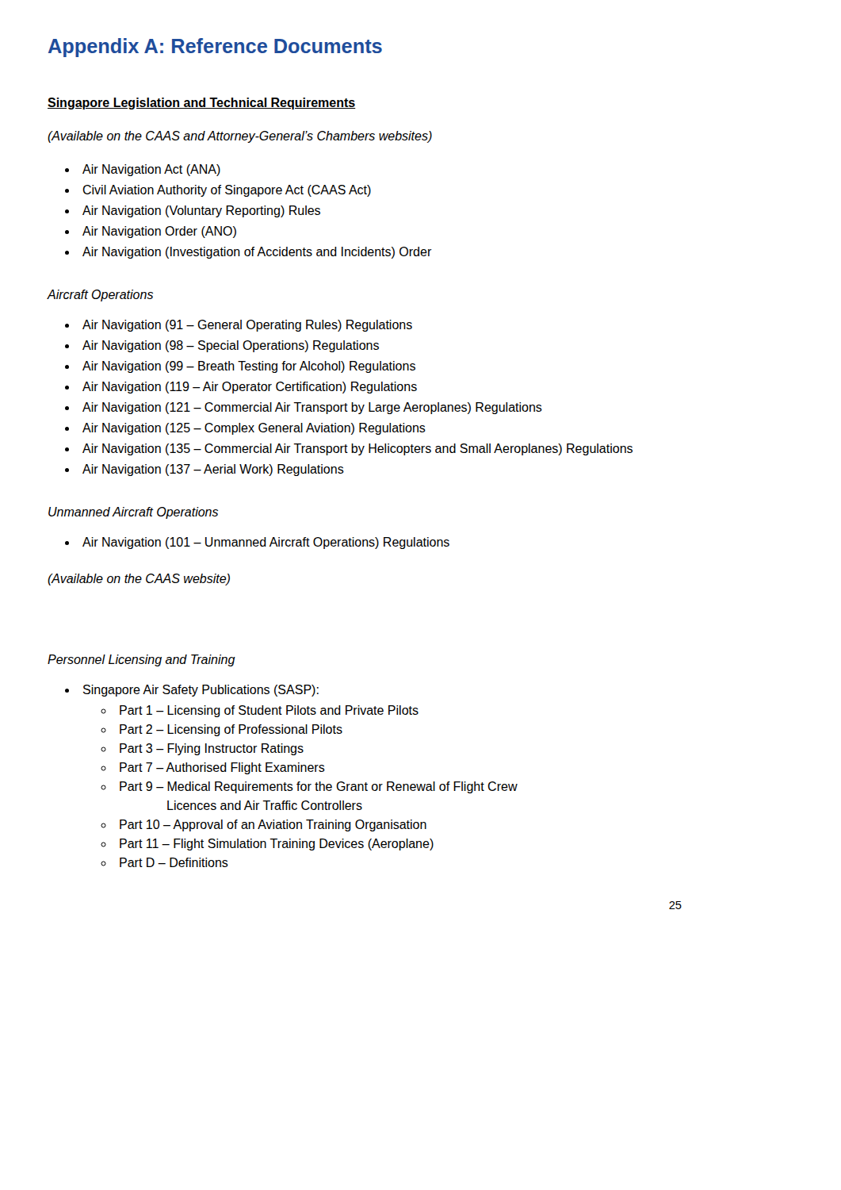Appendix A: Reference Documents
Singapore Legislation and Technical Requirements
(Available on the CAAS and Attorney-General’s Chambers websites)
Air Navigation Act (ANA)
Civil Aviation Authority of Singapore Act (CAAS Act)
Air Navigation (Voluntary Reporting) Rules
Air Navigation Order (ANO)
Air Navigation (Investigation of Accidents and Incidents) Order
Aircraft Operations
Air Navigation (91 – General Operating Rules) Regulations
Air Navigation (98 – Special Operations) Regulations
Air Navigation (99 – Breath Testing for Alcohol) Regulations
Air Navigation (119 – Air Operator Certification) Regulations
Air Navigation (121 – Commercial Air Transport by Large Aeroplanes) Regulations
Air Navigation (125 – Complex General Aviation) Regulations
Air Navigation (135 – Commercial Air Transport by Helicopters and Small Aeroplanes) Regulations
Air Navigation (137 – Aerial Work) Regulations
Unmanned Aircraft Operations
Air Navigation (101 – Unmanned Aircraft Operations) Regulations
(Available on the CAAS website)
Personnel Licensing and Training
Singapore Air Safety Publications (SASP):
Part 1 – Licensing of Student Pilots and Private Pilots
Part 2 – Licensing of Professional Pilots
Part 3 – Flying Instructor Ratings
Part 7 – Authorised Flight Examiners
Part 9 – Medical Requirements for the Grant or Renewal of Flight Crew Licences and Air Traffic Controllers
Part 10 – Approval of an Aviation Training Organisation
Part 11 – Flight Simulation Training Devices (Aeroplane)
Part D – Definitions
25